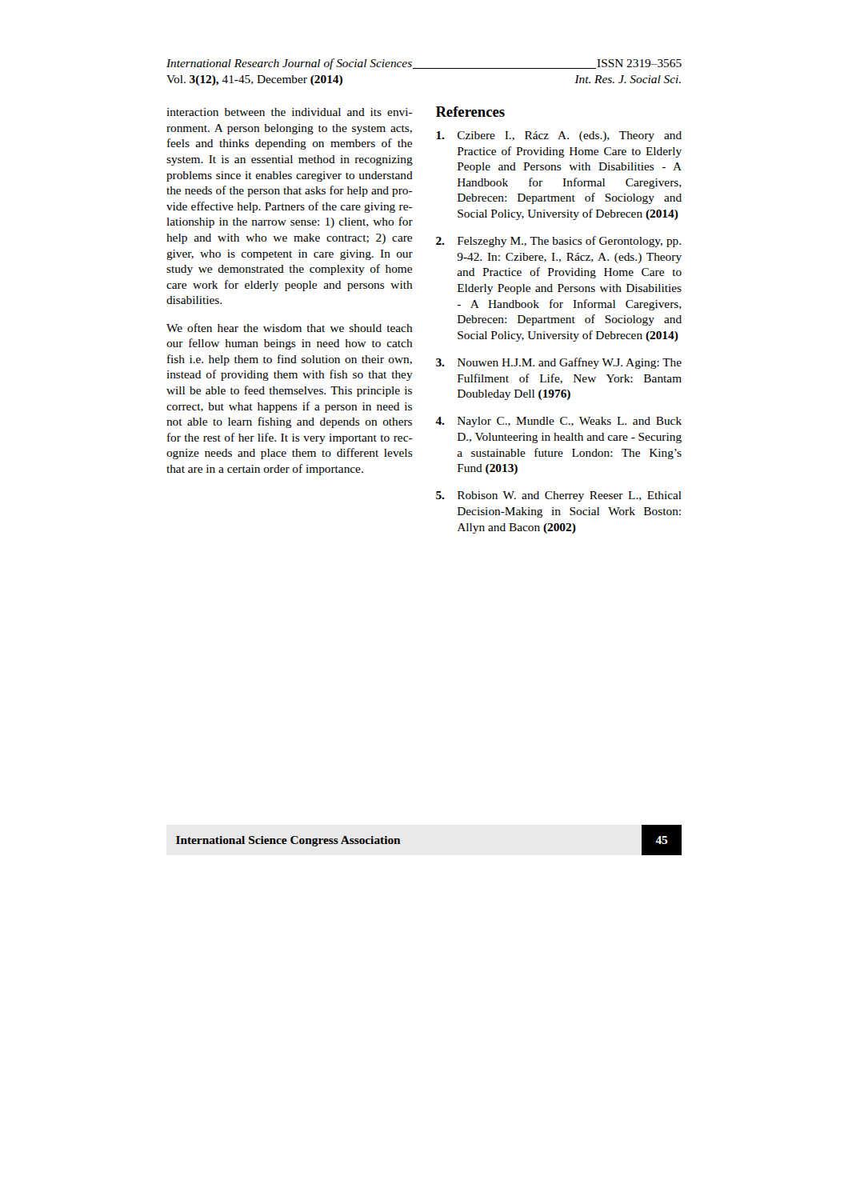International Research Journal of Social Sciences ISSN 2319–3565
Vol. 3(12), 41-45, December (2014) Int. Res. J. Social Sci.
interaction between the individual and its environment. A person belonging to the system acts, feels and thinks depending on members of the system. It is an essential method in recognizing problems since it enables caregiver to understand the needs of the person that asks for help and provide effective help. Partners of the care giving relationship in the narrow sense: 1) client, who for help and with who we make contract; 2) care giver, who is competent in care giving. In our study we demonstrated the complexity of home care work for elderly people and persons with disabilities.
We often hear the wisdom that we should teach our fellow human beings in need how to catch fish i.e. help them to find solution on their own, instead of providing them with fish so that they will be able to feed themselves. This principle is correct, but what happens if a person in need is not able to learn fishing and depends on others for the rest of her life. It is very important to recognize needs and place them to different levels that are in a certain order of importance.
References
Czibere I., Rácz A. (eds.), Theory and Practice of Providing Home Care to Elderly People and Persons with Disabilities - A Handbook for Informal Caregivers, Debrecen: Department of Sociology and Social Policy, University of Debrecen (2014)
Felszeghy M., The basics of Gerontology, pp. 9-42. In: Czibere, I., Rácz, A. (eds.) Theory and Practice of Providing Home Care to Elderly People and Persons with Disabilities - A Handbook for Informal Caregivers, Debrecen: Department of Sociology and Social Policy, University of Debrecen (2014)
Nouwen H.J.M. and Gaffney W.J. Aging: The Fulfilment of Life, New York: Bantam Doubleday Dell (1976)
Naylor C., Mundle C., Weaks L. and Buck D., Volunteering in health and care - Securing a sustainable future London: The King’s Fund (2013)
Robison W. and Cherrey Reeser L., Ethical Decision-Making in Social Work Boston: Allyn and Bacon (2002)
International Science Congress Association
45